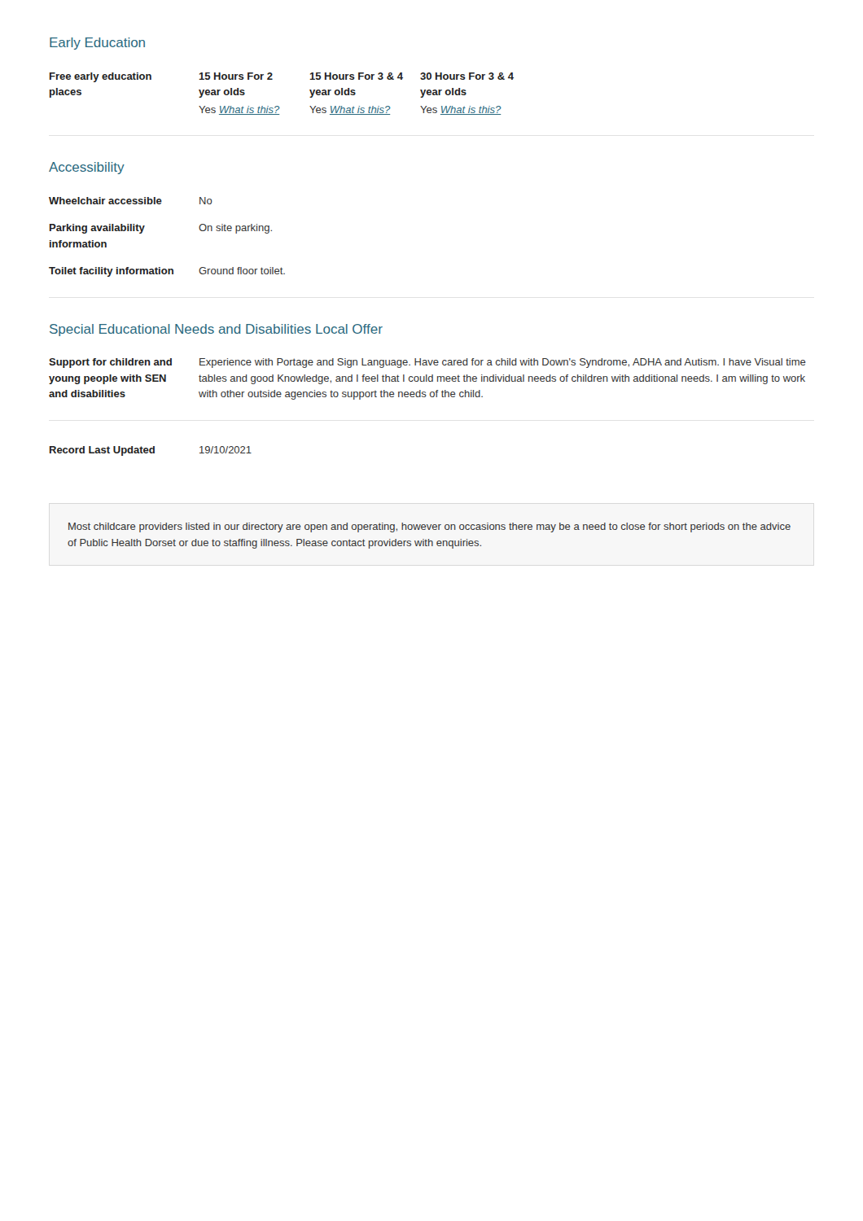Early Education
| Free early education places | 15 Hours For 2 year olds Yes What is this? 15 Hours For 3 & 4 year olds Yes What is this? 30 Hours For 3 & 4 year olds Yes What is this? |
Accessibility
| Wheelchair accessible | No |
| Parking availability information | On site parking. |
| Toilet facility information | Ground floor toilet. |
Special Educational Needs and Disabilities Local Offer
| Support for children and young people with SEN and disabilities | Experience with Portage and Sign Language. Have cared for a child with Down's Syndrome, ADHA and Autism. I have Visual time tables and good Knowledge, and I feel that I could meet the individual needs of children with additional needs. I am willing to work with other outside agencies to support the needs of the child. |
| Record Last Updated | 19/10/2021 |
Most childcare providers listed in our directory are open and operating, however on occasions there may be a need to close for short periods on the advice of Public Health Dorset or due to staffing illness. Please contact providers with enquiries.